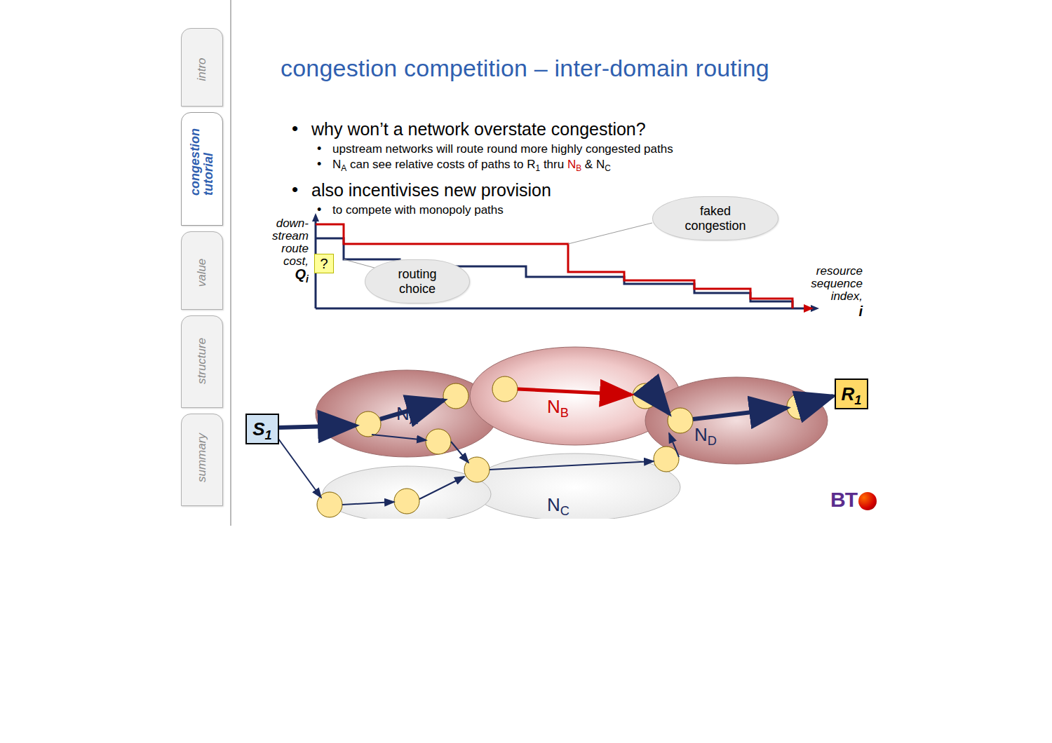intro
congestion
tutorial
value
structure
summary
congestion competition – inter-domain routing
why won’t a network overstate congestion?
upstream networks will route round more highly congested paths
NA can see relative costs of paths to R1 thru NB & NC
also incentivises new provision
to compete with monopoly paths
down-
stream
route
cost,
Qi
?
faked
congestion
routing
choice
resource
sequence
index,i
S1
R1
NA
NB
ND
NC
BT